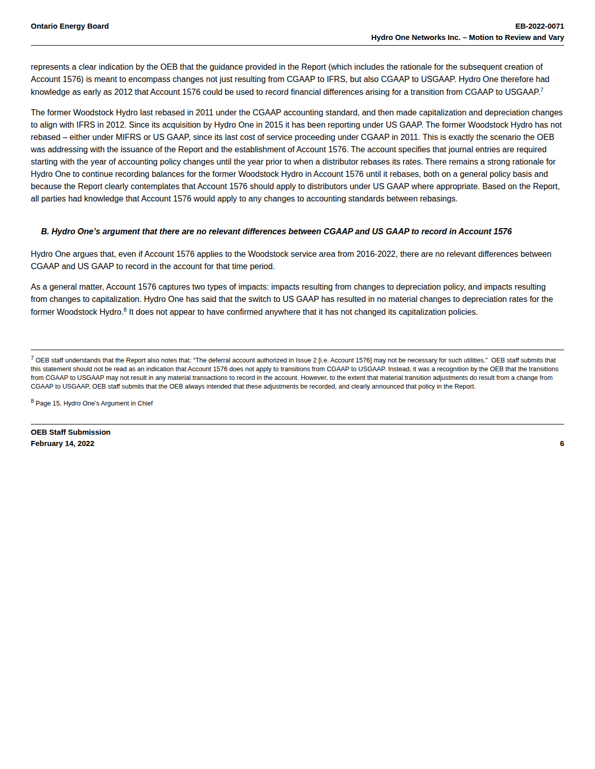Ontario Energy Board
EB-2022-0071
Hydro One Networks Inc. – Motion to Review and Vary
represents a clear indication by the OEB that the guidance provided in the Report (which includes the rationale for the subsequent creation of Account 1576) is meant to encompass changes not just resulting from CGAAP to IFRS, but also CGAAP to USGAAP. Hydro One therefore had knowledge as early as 2012 that Account 1576 could be used to record financial differences arising for a transition from CGAAP to USGAAP.7
The former Woodstock Hydro last rebased in 2011 under the CGAAP accounting standard, and then made capitalization and depreciation changes to align with IFRS in 2012. Since its acquisition by Hydro One in 2015 it has been reporting under US GAAP. The former Woodstock Hydro has not rebased – either under MIFRS or US GAAP, since its last cost of service proceeding under CGAAP in 2011. This is exactly the scenario the OEB was addressing with the issuance of the Report and the establishment of Account 1576. The account specifies that journal entries are required starting with the year of accounting policy changes until the year prior to when a distributor rebases its rates. There remains a strong rationale for Hydro One to continue recording balances for the former Woodstock Hydro in Account 1576 until it rebases, both on a general policy basis and because the Report clearly contemplates that Account 1576 should apply to distributors under US GAAP where appropriate. Based on the Report, all parties had knowledge that Account 1576 would apply to any changes to accounting standards between rebasings.
B. Hydro One’s argument that there are no relevant differences between CGAAP and US GAAP to record in Account 1576
Hydro One argues that, even if Account 1576 applies to the Woodstock service area from 2016-2022, there are no relevant differences between CGAAP and US GAAP to record in the account for that time period.
As a general matter, Account 1576 captures two types of impacts: impacts resulting from changes to depreciation policy, and impacts resulting from changes to capitalization. Hydro One has said that the switch to US GAAP has resulted in no material changes to depreciation rates for the former Woodstock Hydro.8 It does not appear to have confirmed anywhere that it has not changed its capitalization policies.
7 OEB staff understands that the Report also notes that: “The deferral account authorized in Issue 2 [i.e. Account 1576] may not be necessary for such utilities.” OEB staff submits that this statement should not be read as an indication that Account 1576 does not apply to transitions from CGAAP to USGAAP. Instead, it was a recognition by the OEB that the transitions from CGAAP to USGAAP may not result in any material transactions to record in the account. However, to the extent that material transition adjustments do result from a change from CGAAP to USGAAP, OEB staff submits that the OEB always intended that these adjustments be recorded, and clearly announced that policy in the Report.
8 Page 15, Hydro One’s Argument in Chief
OEB Staff Submission
February 14, 2022
6